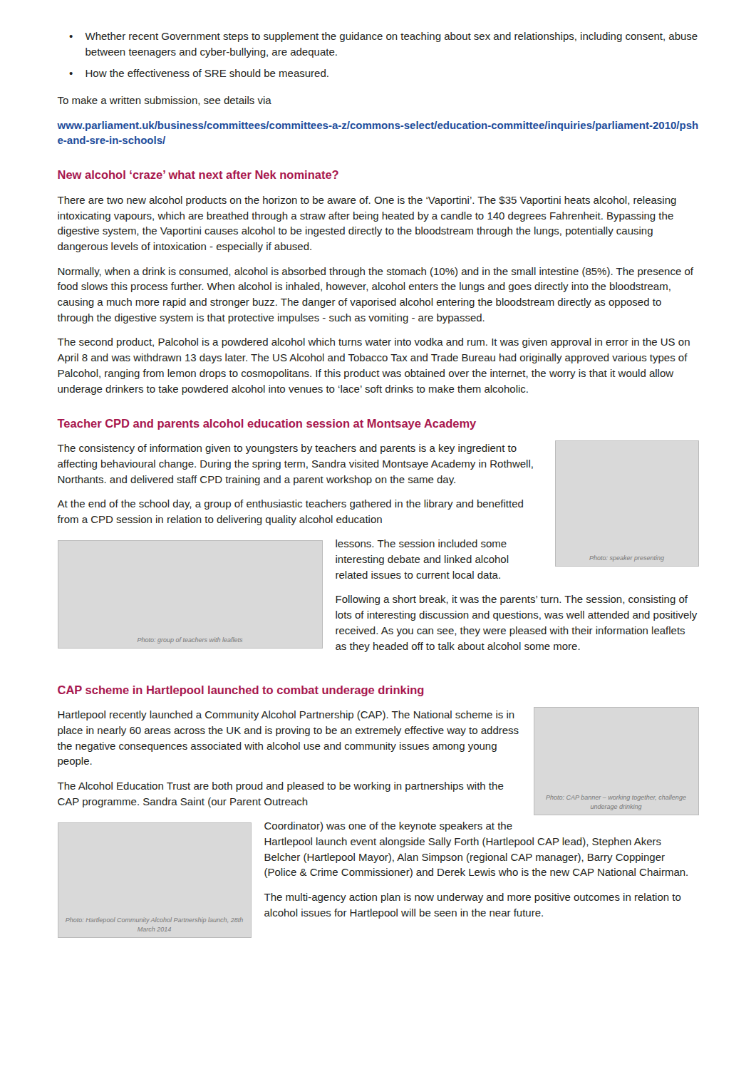Whether recent Government steps to supplement the guidance on teaching about sex and relationships, including consent, abuse between teenagers and cyber-bullying, are adequate.
How the effectiveness of SRE should be measured.
To make a written submission, see details via
www.parliament.uk/business/committees/committees-a-z/commons-select/education-committee/inquiries/parliament-2010/pshe-and-sre-in-schools/
New alcohol ‘craze’ what next after Nek nominate?
There are two new alcohol products on the horizon to be aware of. One is the ‘Vaportini’. The $35 Vaportini heats alcohol, releasing intoxicating vapours, which are breathed through a straw after being heated by a candle to 140 degrees Fahrenheit. Bypassing the digestive system, the Vaportini causes alcohol to be ingested directly to the bloodstream through the lungs, potentially causing dangerous levels of intoxication - especially if abused.
Normally, when a drink is consumed, alcohol is absorbed through the stomach (10%) and in the small intestine (85%). The presence of food slows this process further. When alcohol is inhaled, however, alcohol enters the lungs and goes directly into the bloodstream, causing a much more rapid and stronger buzz. The danger of vaporised alcohol entering the bloodstream directly as opposed to through the digestive system is that protective impulses - such as vomiting - are bypassed.
The second product, Palcohol is a powdered alcohol which turns water into vodka and rum. It was given approval in error in the US on April 8 and was withdrawn 13 days later. The US Alcohol and Tobacco Tax and Trade Bureau had originally approved various types of Palcohol, ranging from lemon drops to cosmopolitans. If this product was obtained over the internet, the worry is that it would allow underage drinkers to take powdered alcohol into venues to ‘lace’ soft drinks to make them alcoholic.
Teacher CPD and parents alcohol education session at Montsaye Academy
Photo: speaker presenting
The consistency of information given to youngsters by teachers and parents is a key ingredient to affecting behavioural change. During the spring term, Sandra visited Montsaye Academy in Rothwell, Northants. and delivered staff CPD training and a parent workshop on the same day.
At the end of the school day, a group of enthusiastic teachers gathered in the library and benefitted from a CPD session in relation to delivering quality alcohol education
Photo: group of teachers with leaflets
lessons. The session included some interesting debate and linked alcohol related issues to current local data.
Following a short break, it was the parents’ turn. The session, consisting of lots of interesting discussion and questions, was well attended and positively received. As you can see, they were pleased with their information leaflets as they headed off to talk about alcohol some more.
CAP scheme in Hartlepool launched to combat underage drinking
Photo: CAP banner – working together, challenge underage drinking
Hartlepool recently launched a Community Alcohol Partnership (CAP). The National scheme is in place in nearly 60 areas across the UK and is proving to be an extremely effective way to address the negative consequences associated with alcohol use and community issues among young people.
The Alcohol Education Trust are both proud and pleased to be working in partnerships with the CAP programme. Sandra Saint (our Parent Outreach
Photo: Hartlepool Community Alcohol Partnership launch, 28th March 2014
Coordinator) was one of the keynote speakers at the Hartlepool launch event alongside Sally Forth (Hartlepool CAP lead), Stephen Akers Belcher (Hartlepool Mayor), Alan Simpson (regional CAP manager), Barry Coppinger (Police & Crime Commissioner) and Derek Lewis who is the new CAP National Chairman.
The multi-agency action plan is now underway and more positive outcomes in relation to alcohol issues for Hartlepool will be seen in the near future.